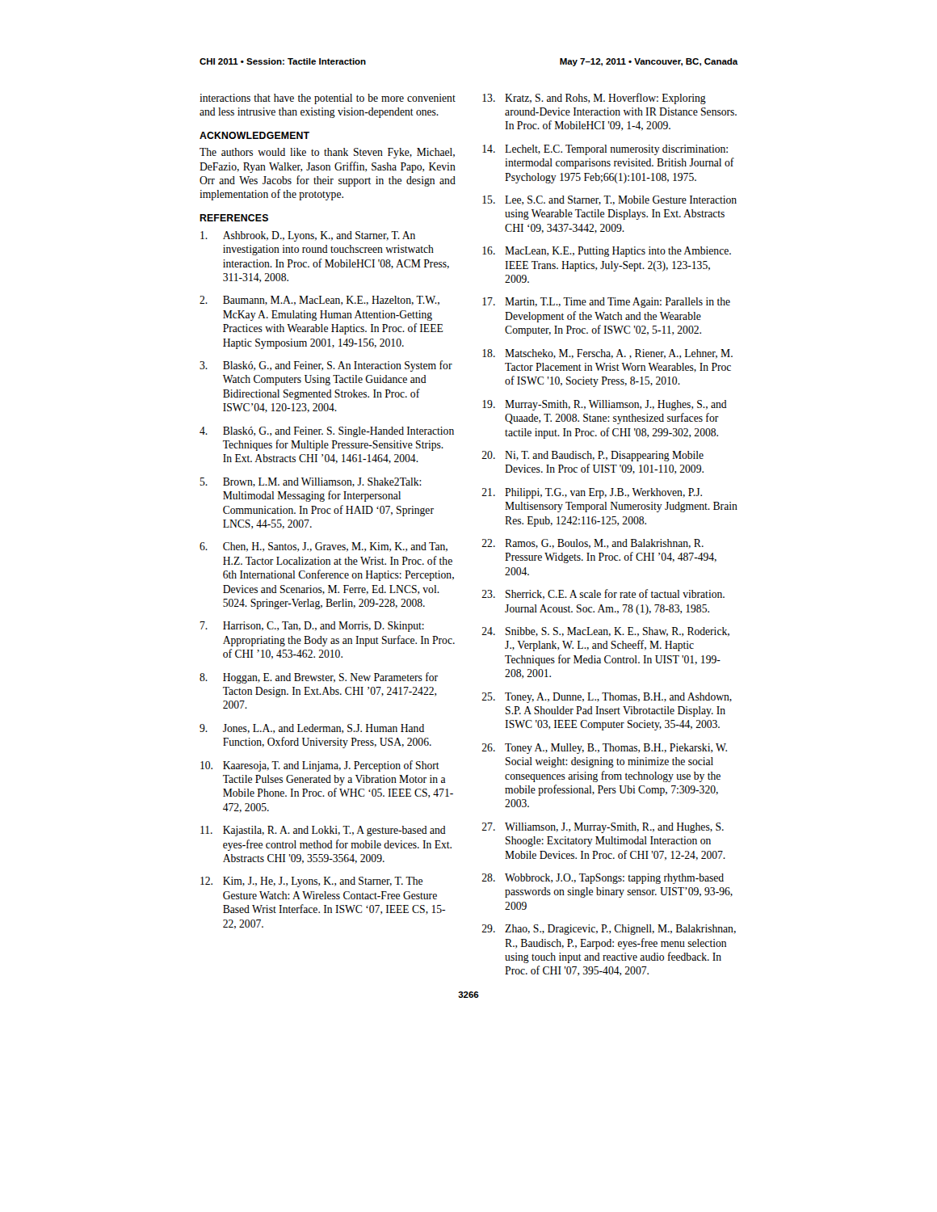CHI 2011 • Session: Tactile Interaction May 7–12, 2011 • Vancouver, BC, Canada
interactions that have the potential to be more convenient and less intrusive than existing vision-dependent ones.
ACKNOWLEDGEMENT
The authors would like to thank Steven Fyke, Michael, DeFazio, Ryan Walker, Jason Griffin, Sasha Papo, Kevin Orr and Wes Jacobs for their support in the design and implementation of the prototype.
REFERENCES
Ashbrook, D., Lyons, K., and Starner, T. An investigation into round touchscreen wristwatch interaction. In Proc. of MobileHCI '08, ACM Press, 311-314, 2008.
Baumann, M.A., MacLean, K.E., Hazelton, T.W., McKay A. Emulating Human Attention-Getting Practices with Wearable Haptics. In Proc. of IEEE Haptic Symposium 2001, 149-156, 2010.
Blaskó, G., and Feiner, S. An Interaction System for Watch Computers Using Tactile Guidance and Bidirectional Segmented Strokes. In Proc. of ISWC’04, 120-123, 2004.
Blaskó, G., and Feiner. S. Single-Handed Interaction Techniques for Multiple Pressure-Sensitive Strips. In Ext. Abstracts CHI ’04, 1461-1464, 2004.
Brown, L.M. and Williamson, J. Shake2Talk: Multimodal Messaging for Interpersonal Communication. In Proc of HAID ‘07, Springer LNCS, 44-55, 2007.
Chen, H., Santos, J., Graves, M., Kim, K., and Tan, H.Z. Tactor Localization at the Wrist. In Proc. of the 6th International Conference on Haptics: Perception, Devices and Scenarios, M. Ferre, Ed. LNCS, vol. 5024. Springer-Verlag, Berlin, 209-228, 2008.
Harrison, C., Tan, D., and Morris, D. Skinput: Appropriating the Body as an Input Surface. In Proc. of CHI ’10, 453-462. 2010.
Hoggan, E. and Brewster, S. New Parameters for Tacton Design. In Ext.Abs. CHI ’07, 2417-2422, 2007.
Jones, L.A., and Lederman, S.J. Human Hand Function, Oxford University Press, USA, 2006.
Kaaresoja, T. and Linjama, J. Perception of Short Tactile Pulses Generated by a Vibration Motor in a Mobile Phone. In Proc. of WHC ‘05. IEEE CS, 471-472, 2005.
Kajastila, R. A. and Lokki, T., A gesture-based and eyes-free control method for mobile devices. In Ext. Abstracts CHI '09, 3559-3564, 2009.
Kim, J., He, J., Lyons, K., and Starner, T. The Gesture Watch: A Wireless Contact-Free Gesture Based Wrist Interface. In ISWC ‘07, IEEE CS, 15-22, 2007.
Kratz, S. and Rohs, M. Hoverflow: Exploring around-Device Interaction with IR Distance Sensors. In Proc. of MobileHCI '09, 1-4, 2009.
Lechelt, E.C. Temporal numerosity discrimination: intermodal comparisons revisited. British Journal of Psychology 1975 Feb;66(1):101-108, 1975.
Lee, S.C. and Starner, T., Mobile Gesture Interaction using Wearable Tactile Displays. In Ext. Abstracts CHI ‘09, 3437-3442, 2009.
MacLean, K.E., Putting Haptics into the Ambience. IEEE Trans. Haptics, July-Sept. 2(3), 123-135, 2009.
Martin, T.L., Time and Time Again: Parallels in the Development of the Watch and the Wearable Computer, In Proc. of ISWC '02, 5-11, 2002.
Matscheko, M., Ferscha, A. , Riener, A., Lehner, M. Tactor Placement in Wrist Worn Wearables, In Proc of ISWC '10, Society Press, 8-15, 2010.
Murray-Smith, R., Williamson, J., Hughes, S., and Quaade, T. 2008. Stane: synthesized surfaces for tactile input. In Proc. of CHI '08, 299-302, 2008.
Ni, T. and Baudisch, P., Disappearing Mobile Devices. In Proc of UIST '09, 101-110, 2009.
Philippi, T.G., van Erp, J.B., Werkhoven, P.J. Multisensory Temporal Numerosity Judgment. Brain Res. Epub, 1242:116-125, 2008.
Ramos, G., Boulos, M., and Balakrishnan, R. Pressure Widgets. In Proc. of CHI ’04, 487-494, 2004.
Sherrick, C.E. A scale for rate of tactual vibration. Journal Acoust. Soc. Am., 78 (1), 78-83, 1985.
Snibbe, S. S., MacLean, K. E., Shaw, R., Roderick, J., Verplank, W. L., and Scheeff, M. Haptic Techniques for Media Control. In UIST '01, 199-208, 2001.
Toney, A., Dunne, L., Thomas, B.H., and Ashdown, S.P. A Shoulder Pad Insert Vibrotactile Display. In ISWC '03, IEEE Computer Society, 35-44, 2003.
Toney A., Mulley, B., Thomas, B.H., Piekarski, W. Social weight: designing to minimize the social consequences arising from technology use by the mobile professional, Pers Ubi Comp, 7:309-320, 2003.
Williamson, J., Murray-Smith, R., and Hughes, S. Shoogle: Excitatory Multimodal Interaction on Mobile Devices. In Proc. of CHI '07, 12-24, 2007.
Wobbrock, J.O., TapSongs: tapping rhythm-based passwords on single binary sensor. UIST’09, 93-96, 2009
Zhao, S., Dragicevic, P., Chignell, M., Balakrishnan, R., Baudisch, P., Earpod: eyes-free menu selection using touch input and reactive audio feedback. In Proc. of CHI '07, 395-404, 2007.
3266